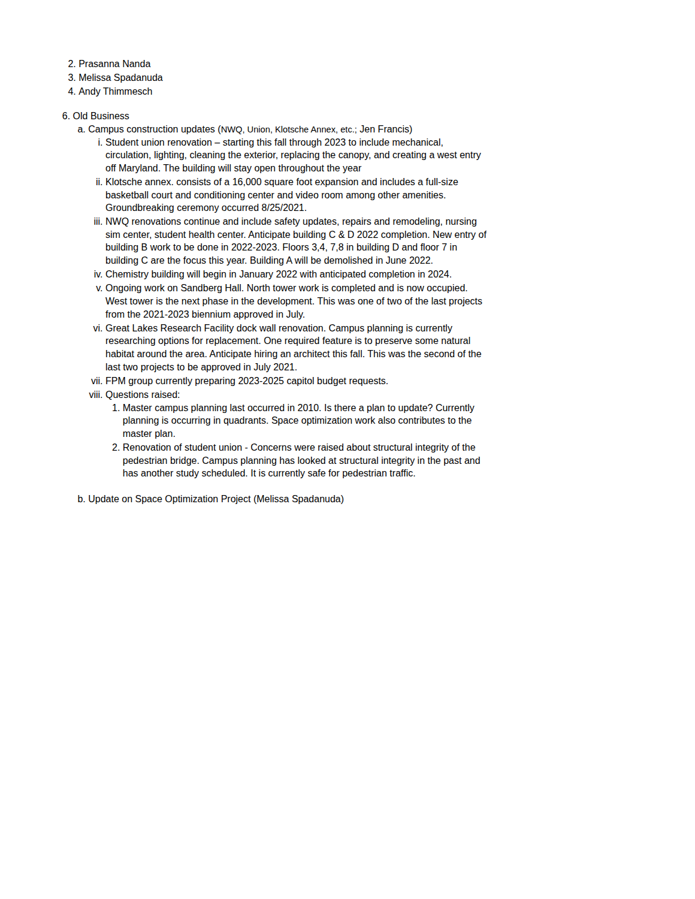Prasanna Nanda
Melissa Spadanuda
Andy Thimmesch
Old Business
Campus construction updates (NWQ, Union, Klotsche Annex, etc.; Jen Francis)
Student union renovation – starting this fall through 2023 to include mechanical, circulation, lighting, cleaning the exterior, replacing the canopy, and creating a west entry off Maryland. The building will stay open throughout the year
Klotsche annex. consists of a 16,000 square foot expansion and includes a full-size basketball court and conditioning center and video room among other amenities. Groundbreaking ceremony occurred 8/25/2021.
NWQ renovations continue and include safety updates, repairs and remodeling, nursing sim center, student health center. Anticipate building C & D 2022 completion. New entry of building B work to be done in 2022-2023. Floors 3,4, 7,8 in building D and floor 7 in building C are the focus this year. Building A will be demolished in June 2022.
Chemistry building will begin in January 2022 with anticipated completion in 2024.
Ongoing work on Sandberg Hall. North tower work is completed and is now occupied. West tower is the next phase in the development. This was one of two of the last projects from the 2021-2023 biennium approved in July.
Great Lakes Research Facility dock wall renovation. Campus planning is currently researching options for replacement. One required feature is to preserve some natural habitat around the area. Anticipate hiring an architect this fall. This was the second of the last two projects to be approved in July 2021.
FPM group currently preparing 2023-2025 capitol budget requests.
Questions raised:
Master campus planning last occurred in 2010. Is there a plan to update? Currently planning is occurring in quadrants. Space optimization work also contributes to the master plan.
Renovation of student union - Concerns were raised about structural integrity of the pedestrian bridge. Campus planning has looked at structural integrity in the past and has another study scheduled. It is currently safe for pedestrian traffic.
Update on Space Optimization Project (Melissa Spadanuda)